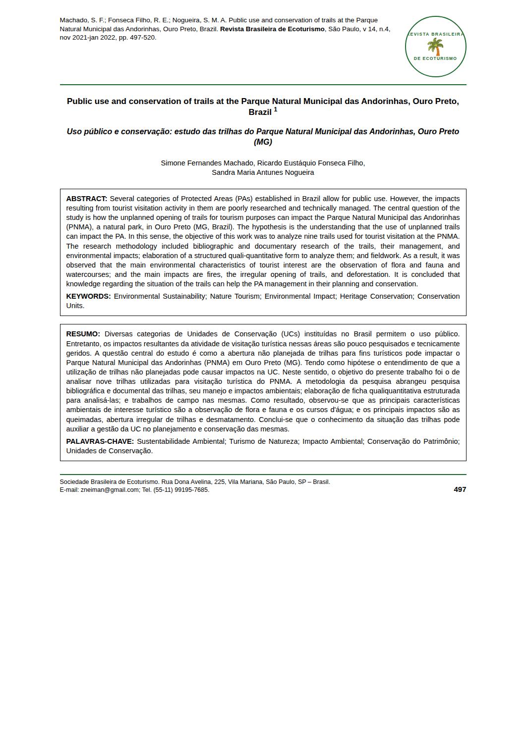Machado, S. F.; Fonseca Filho, R. E.; Nogueira, S. M. A. Public use and conservation of trails at the Parque Natural Municipal das Andorinhas, Ouro Preto, Brazil. Revista Brasileira de Ecoturismo, São Paulo, v 14, n.4, nov 2021-jan 2022, pp. 497-520.
REVISTA BRASILEIRA
🌴
DE ECOTURISMO
Public use and conservation of trails at the Parque Natural Municipal das Andorinhas, Ouro Preto, Brazil 1
Uso público e conservação: estudo das trilhas do Parque Natural Municipal das Andorinhas, Ouro Preto (MG)
Simone Fernandes Machado, Ricardo Eustáquio Fonseca Filho,
Sandra Maria Antunes Nogueira
ABSTRACT: Several categories of Protected Areas (PAs) established in Brazil allow for public use. However, the impacts resulting from tourist visitation activity in them are poorly researched and technically managed. The central question of the study is how the unplanned opening of trails for tourism purposes can impact the Parque Natural Municipal das Andorinhas (PNMA), a natural park, in Ouro Preto (MG, Brazil). The hypothesis is the understanding that the use of unplanned trails can impact the PA. In this sense, the objective of this work was to analyze nine trails used for tourist visitation at the PNMA. The research methodology included bibliographic and documentary research of the trails, their management, and environmental impacts; elaboration of a structured quali-quantitative form to analyze them; and fieldwork. As a result, it was observed that the main environmental characteristics of tourist interest are the observation of flora and fauna and watercourses; and the main impacts are fires, the irregular opening of trails, and deforestation. It is concluded that knowledge regarding the situation of the trails can help the PA management in their planning and conservation.
KEYWORDS: Environmental Sustainability; Nature Tourism; Environmental Impact; Heritage Conservation; Conservation Units.
RESUMO: Diversas categorias de Unidades de Conservação (UCs) instituídas no Brasil permitem o uso público. Entretanto, os impactos resultantes da atividade de visitação turística nessas áreas são pouco pesquisados e tecnicamente geridos. A questão central do estudo é como a abertura não planejada de trilhas para fins turísticos pode impactar o Parque Natural Municipal das Andorinhas (PNMA) em Ouro Preto (MG). Tendo como hipótese o entendimento de que a utilização de trilhas não planejadas pode causar impactos na UC. Neste sentido, o objetivo do presente trabalho foi o de analisar nove trilhas utilizadas para visitação turística do PNMA. A metodologia da pesquisa abrangeu pesquisa bibliográfica e documental das trilhas, seu manejo e impactos ambientais; elaboração de ficha qualiquantitativa estruturada para analisá-las; e trabalhos de campo nas mesmas. Como resultado, observou-se que as principais características ambientais de interesse turístico são a observação de flora e fauna e os cursos d'água; e os principais impactos são as queimadas, abertura irregular de trilhas e desmatamento. Conclui-se que o conhecimento da situação das trilhas pode auxiliar a gestão da UC no planejamento e conservação das mesmas.
PALAVRAS-CHAVE: Sustentabilidade Ambiental; Turismo de Natureza; Impacto Ambiental; Conservação do Patrimônio; Unidades de Conservação.
Sociedade Brasileira de Ecoturismo. Rua Dona Avelina, 225, Vila Mariana, São Paulo, SP – Brasil.
E-mail: zneiman@gmail.com; Tel. (55-11) 99195-7685. 497